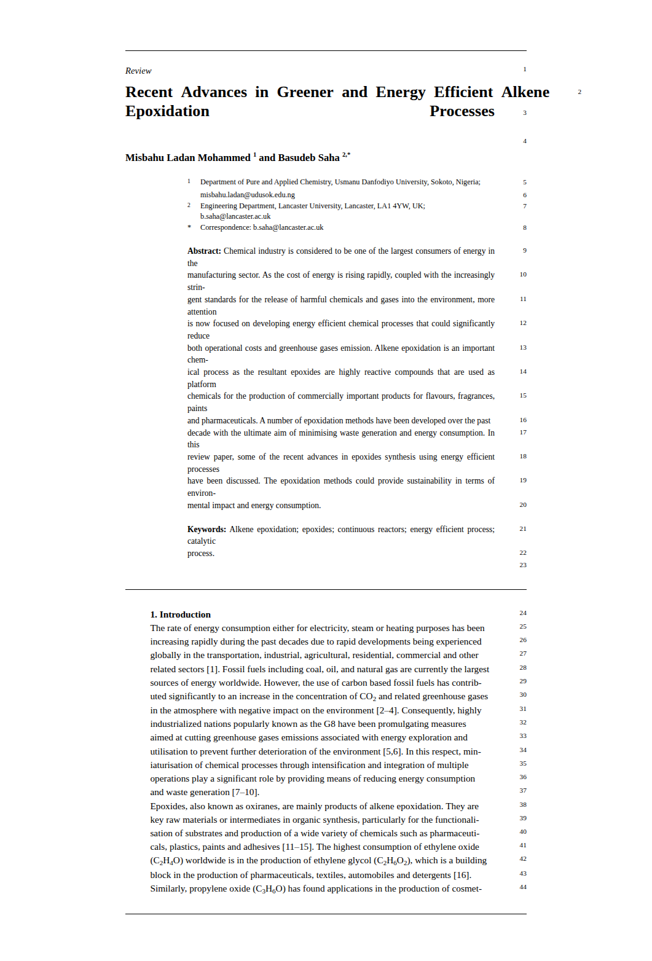Review
1
Recent Advances in Greener and Energy Efficient Alkene
2
Epoxidation Processes
3
Misbahu Ladan Mohammed 1 and Basudeb Saha 2,*
4
1
Department of Pure and Applied Chemistry, Usmanu Danfodiyo University, Sokoto, Nigeria;
5
misbahu.ladan@udusok.edu.ng
6
2
Engineering Department, Lancaster University, Lancaster, LA1 4YW, UK; b.saha@lancaster.ac.uk
7
*
Correspondence: b.saha@lancaster.ac.uk
8
Abstract: Chemical industry is considered to be one of the largest consumers of energy in the
9
manufacturing sector. As the cost of energy is rising rapidly, coupled with the increasingly strin-
10
gent standards for the release of harmful chemicals and gases into the environment, more attention
11
is now focused on developing energy efficient chemical processes that could significantly reduce
12
both operational costs and greenhouse gases emission. Alkene epoxidation is an important chem-
13
ical process as the resultant epoxides are highly reactive compounds that are used as platform
14
chemicals for the production of commercially important products for flavours, fragrances, paints
15
and pharmaceuticals. A number of epoxidation methods have been developed over the past
16
decade with the ultimate aim of minimising waste generation and energy consumption. In this
17
review paper, some of the recent advances in epoxides synthesis using energy efficient processes
18
have been discussed. The epoxidation methods could provide sustainability in terms of environ-
19
mental impact and energy consumption.
20
Keywords: Alkene epoxidation; epoxides; continuous reactors; energy efficient process; catalytic
21
process.
22
23
1. Introduction
24
The rate of energy consumption either for electricity, steam or heating purposes has been
25
increasing rapidly during the past decades due to rapid developments being experienced
26
globally in the transportation, industrial, agricultural, residential, commercial and other
27
related sectors [1]. Fossil fuels including coal, oil, and natural gas are currently the largest
28
sources of energy worldwide. However, the use of carbon based fossil fuels has contrib-
29
uted significantly to an increase in the concentration of CO2 and related greenhouse gases
30
in the atmosphere with negative impact on the environment [2–4]. Consequently, highly
31
industrialized nations popularly known as the G8 have been promulgating measures
32
aimed at cutting greenhouse gases emissions associated with energy exploration and
33
utilisation to prevent further deterioration of the environment [5,6]. In this respect, min-
34
iaturisation of chemical processes through intensification and integration of multiple
35
operations play a significant role by providing means of reducing energy consumption
36
and waste generation [7–10].
37
Epoxides, also known as oxiranes, are mainly products of alkene epoxidation. They are
38
key raw materials or intermediates in organic synthesis, particularly for the functionali-
39
sation of substrates and production of a wide variety of chemicals such as pharmaceuti-
40
cals, plastics, paints and adhesives [11–15]. The highest consumption of ethylene oxide
41
(C2H4O) worldwide is in the production of ethylene glycol (C2H6O2), which is a building
42
block in the production of pharmaceuticals, textiles, automobiles and detergents [16].
43
Similarly, propylene oxide (C3H6O) has found applications in the production of cosmet-
44